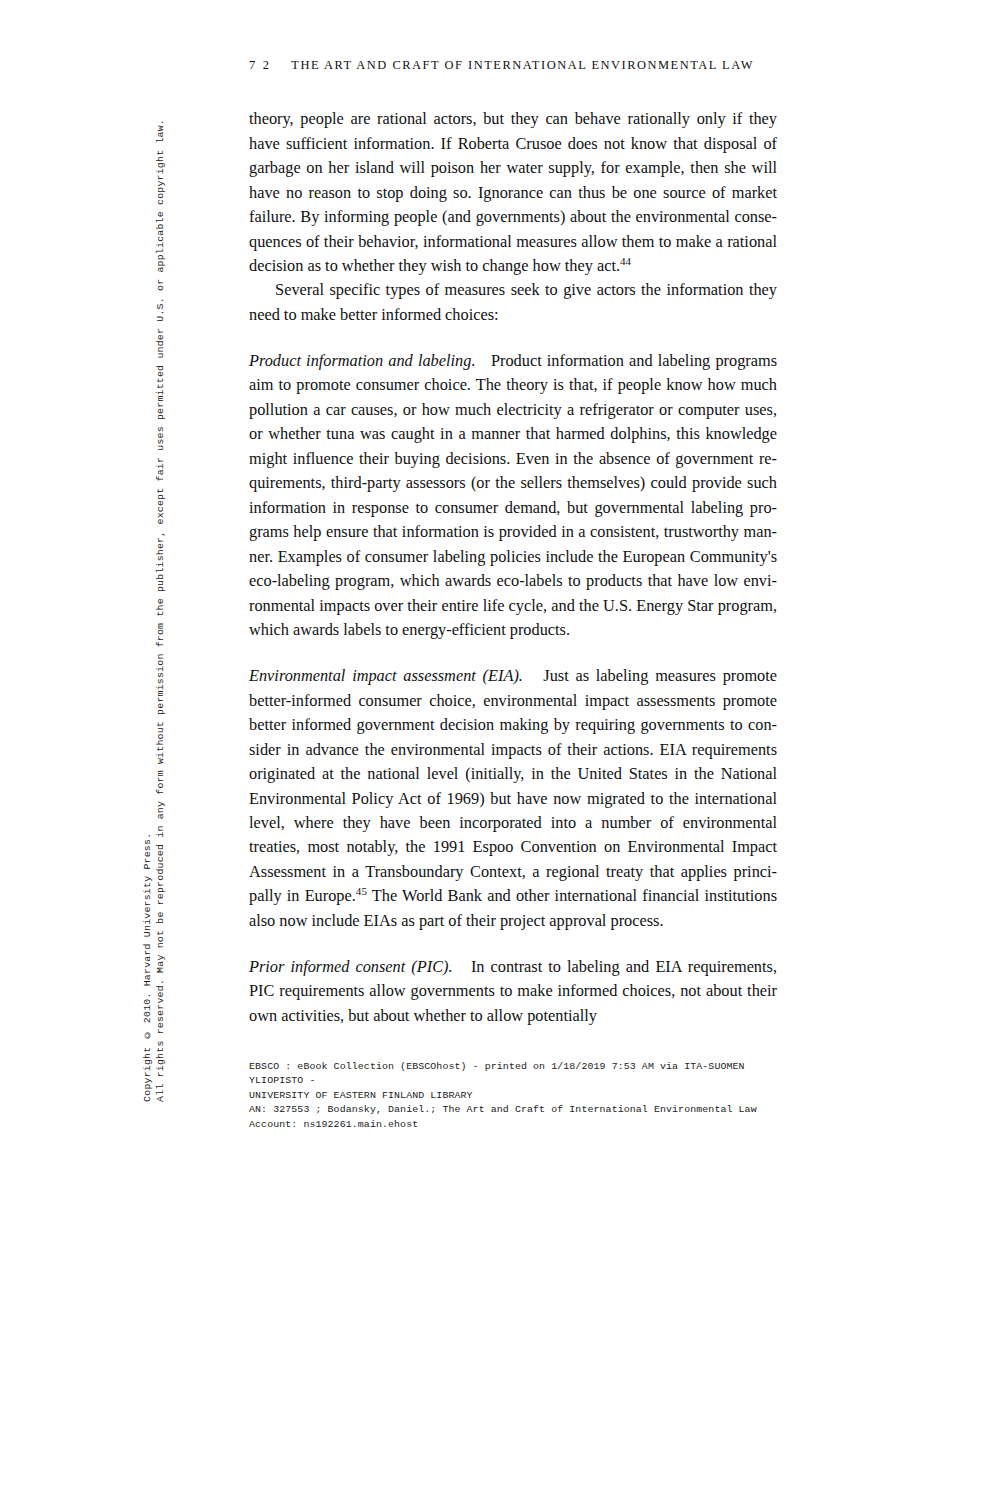Copyright © 2010. Harvard University Press. All rights reserved. May not be reproduced in any form without permission from the publisher, except fair uses permitted under U.S. or applicable copyright law.
7 2 THE ART AND CRAFT OF INTERNATIONAL ENVIRONMENTAL LAW
theory, people are rational actors, but they can behave rationally only if they have sufficient information. If Roberta Crusoe does not know that disposal of garbage on her island will poison her water supply, for example, then she will have no reason to stop doing so. Ignorance can thus be one source of market failure. By informing people (and governments) about the environmental consequences of their behavior, informational measures allow them to make a rational decision as to whether they wish to change how they act.44
Several specific types of measures seek to give actors the information they need to make better informed choices:
Product information and labeling. Product information and labeling programs aim to promote consumer choice. The theory is that, if people know how much pollution a car causes, or how much electricity a refrigerator or computer uses, or whether tuna was caught in a manner that harmed dolphins, this knowledge might influence their buying decisions. Even in the absence of government requirements, third-party assessors (or the sellers themselves) could provide such information in response to consumer demand, but governmental labeling programs help ensure that information is provided in a consistent, trustworthy manner. Examples of consumer labeling policies include the European Community's eco-labeling program, which awards eco-labels to products that have low environmental impacts over their entire life cycle, and the U.S. Energy Star program, which awards labels to energy-efficient products.
Environmental impact assessment (EIA). Just as labeling measures promote better-informed consumer choice, environmental impact assessments promote better informed government decision making by requiring governments to consider in advance the environmental impacts of their actions. EIA requirements originated at the national level (initially, in the United States in the National Environmental Policy Act of 1969) but have now migrated to the international level, where they have been incorporated into a number of environmental treaties, most notably, the 1991 Espoo Convention on Environmental Impact Assessment in a Transboundary Context, a regional treaty that applies principally in Europe.45 The World Bank and other international financial institutions also now include EIAs as part of their project approval process.
Prior informed consent (PIC). In contrast to labeling and EIA requirements, PIC requirements allow governments to make informed choices, not about their own activities, but about whether to allow potentially
EBSCO : eBook Collection (EBSCOhost) - printed on 1/18/2019 7:53 AM via ITA-SUOMEN YLIOPISTO - UNIVERSITY OF EASTERN FINLAND LIBRARY AN: 327553 ; Bodansky, Daniel.; The Art and Craft of International Environmental Law Account: ns192261.main.ehost